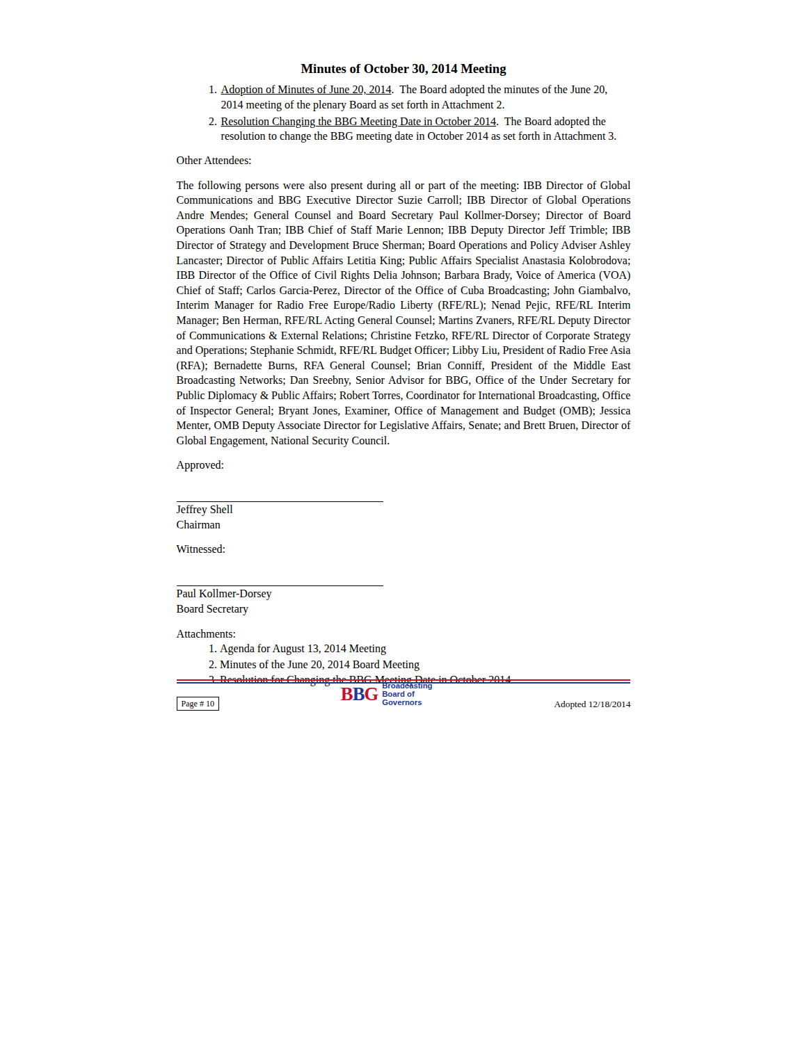Minutes of October 30, 2014 Meeting
Adoption of Minutes of June 20, 2014. The Board adopted the minutes of the June 20, 2014 meeting of the plenary Board as set forth in Attachment 2.
Resolution Changing the BBG Meeting Date in October 2014. The Board adopted the resolution to change the BBG meeting date in October 2014 as set forth in Attachment 3.
Other Attendees:
The following persons were also present during all or part of the meeting: IBB Director of Global Communications and BBG Executive Director Suzie Carroll; IBB Director of Global Operations Andre Mendes; General Counsel and Board Secretary Paul Kollmer-Dorsey; Director of Board Operations Oanh Tran; IBB Chief of Staff Marie Lennon; IBB Deputy Director Jeff Trimble; IBB Director of Strategy and Development Bruce Sherman; Board Operations and Policy Adviser Ashley Lancaster; Director of Public Affairs Letitia King; Public Affairs Specialist Anastasia Kolobrodova; IBB Director of the Office of Civil Rights Delia Johnson; Barbara Brady, Voice of America (VOA) Chief of Staff; Carlos Garcia-Perez, Director of the Office of Cuba Broadcasting; John Giambalvo, Interim Manager for Radio Free Europe/Radio Liberty (RFE/RL); Nenad Pejic, RFE/RL Interim Manager; Ben Herman, RFE/RL Acting General Counsel; Martins Zvaners, RFE/RL Deputy Director of Communications & External Relations; Christine Fetzko, RFE/RL Director of Corporate Strategy and Operations; Stephanie Schmidt, RFE/RL Budget Officer; Libby Liu, President of Radio Free Asia (RFA); Bernadette Burns, RFA General Counsel; Brian Conniff, President of the Middle East Broadcasting Networks; Dan Sreebny, Senior Advisor for BBG, Office of the Under Secretary for Public Diplomacy & Public Affairs; Robert Torres, Coordinator for International Broadcasting, Office of Inspector General; Bryant Jones, Examiner, Office of Management and Budget (OMB); Jessica Menter, OMB Deputy Associate Director for Legislative Affairs, Senate; and Brett Bruen, Director of Global Engagement, National Security Council.
Approved:
Jeffrey Shell
Chairman
Witnessed:
Paul Kollmer-Dorsey
Board Secretary
Attachments:
Agenda for August 13, 2014 Meeting
Minutes of the June 20, 2014 Board Meeting
Resolution for Changing the BBG Meeting Date in October 2014
Page # 10
BBG
Broadcasting
Board of
Governors
Adopted 12/18/2014